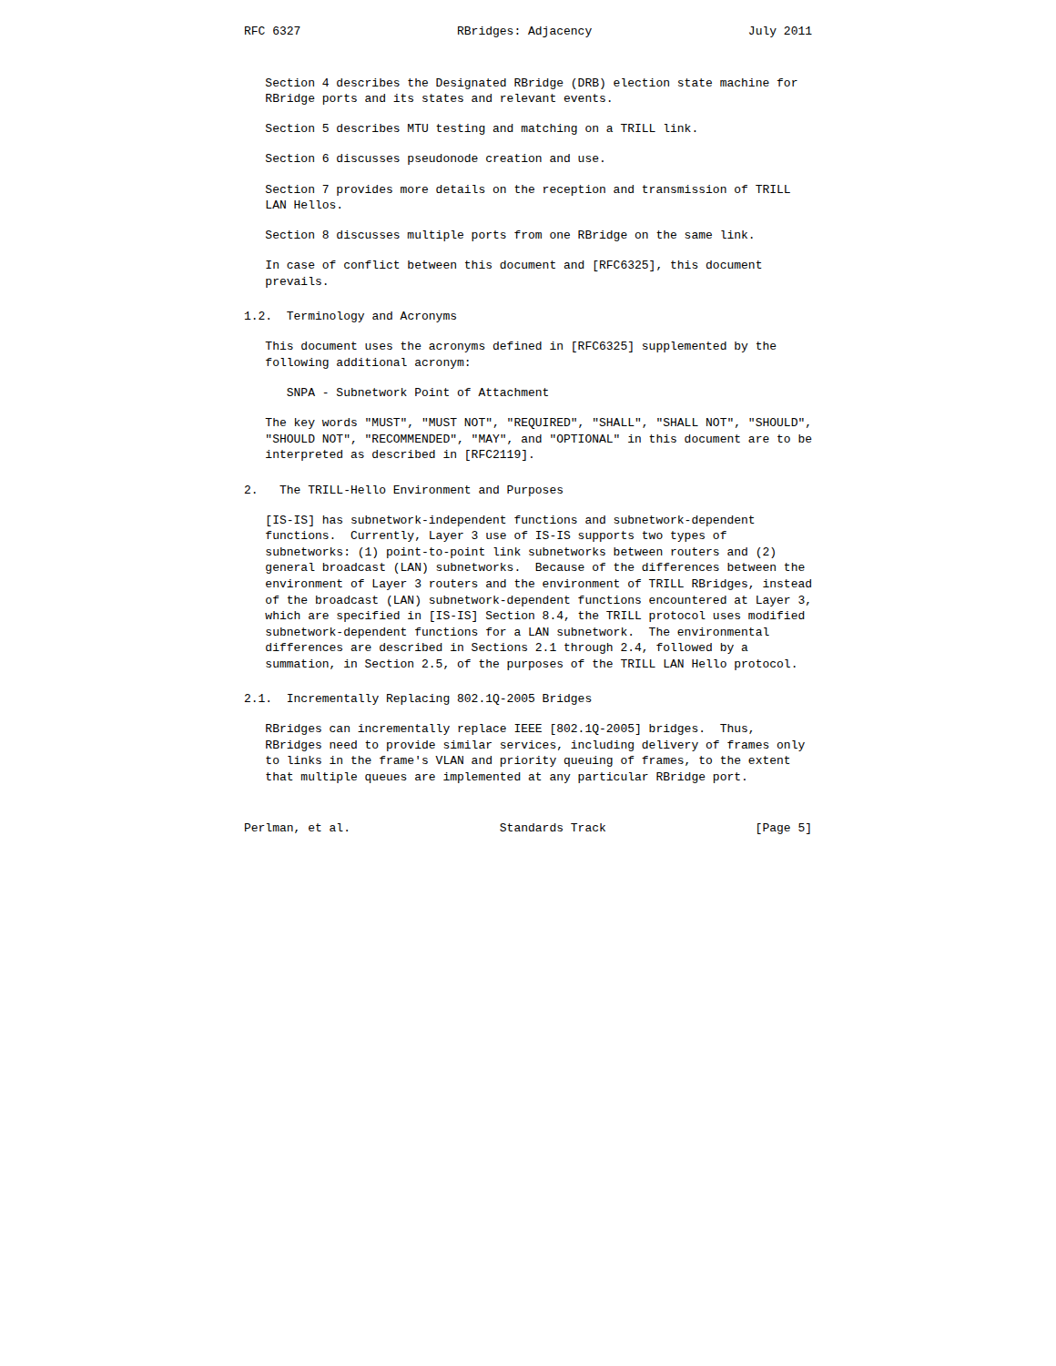RFC 6327 RBridges: Adjacency July 2011
Section 4 describes the Designated RBridge (DRB) election state machine for RBridge ports and its states and relevant events.
Section 5 describes MTU testing and matching on a TRILL link.
Section 6 discusses pseudonode creation and use.
Section 7 provides more details on the reception and transmission of TRILL LAN Hellos.
Section 8 discusses multiple ports from one RBridge on the same link.
In case of conflict between this document and [RFC6325], this document prevails.
1.2. Terminology and Acronyms
This document uses the acronyms defined in [RFC6325] supplemented by the following additional acronym:
SNPA - Subnetwork Point of Attachment
The key words "MUST", "MUST NOT", "REQUIRED", "SHALL", "SHALL NOT", "SHOULD", "SHOULD NOT", "RECOMMENDED", "MAY", and "OPTIONAL" in this document are to be interpreted as described in [RFC2119].
2. The TRILL-Hello Environment and Purposes
[IS-IS] has subnetwork-independent functions and subnetwork-dependent functions. Currently, Layer 3 use of IS-IS supports two types of subnetworks: (1) point-to-point link subnetworks between routers and (2) general broadcast (LAN) subnetworks. Because of the differences between the environment of Layer 3 routers and the environment of TRILL RBridges, instead of the broadcast (LAN) subnetwork-dependent functions encountered at Layer 3, which are specified in [IS-IS] Section 8.4, the TRILL protocol uses modified subnetwork-dependent functions for a LAN subnetwork. The environmental differences are described in Sections 2.1 through 2.4, followed by a summation, in Section 2.5, of the purposes of the TRILL LAN Hello protocol.
2.1. Incrementally Replacing 802.1Q-2005 Bridges
RBridges can incrementally replace IEEE [802.1Q-2005] bridges. Thus, RBridges need to provide similar services, including delivery of frames only to links in the frame's VLAN and priority queuing of frames, to the extent that multiple queues are implemented at any particular RBridge port.
Perlman, et al. Standards Track [Page 5]